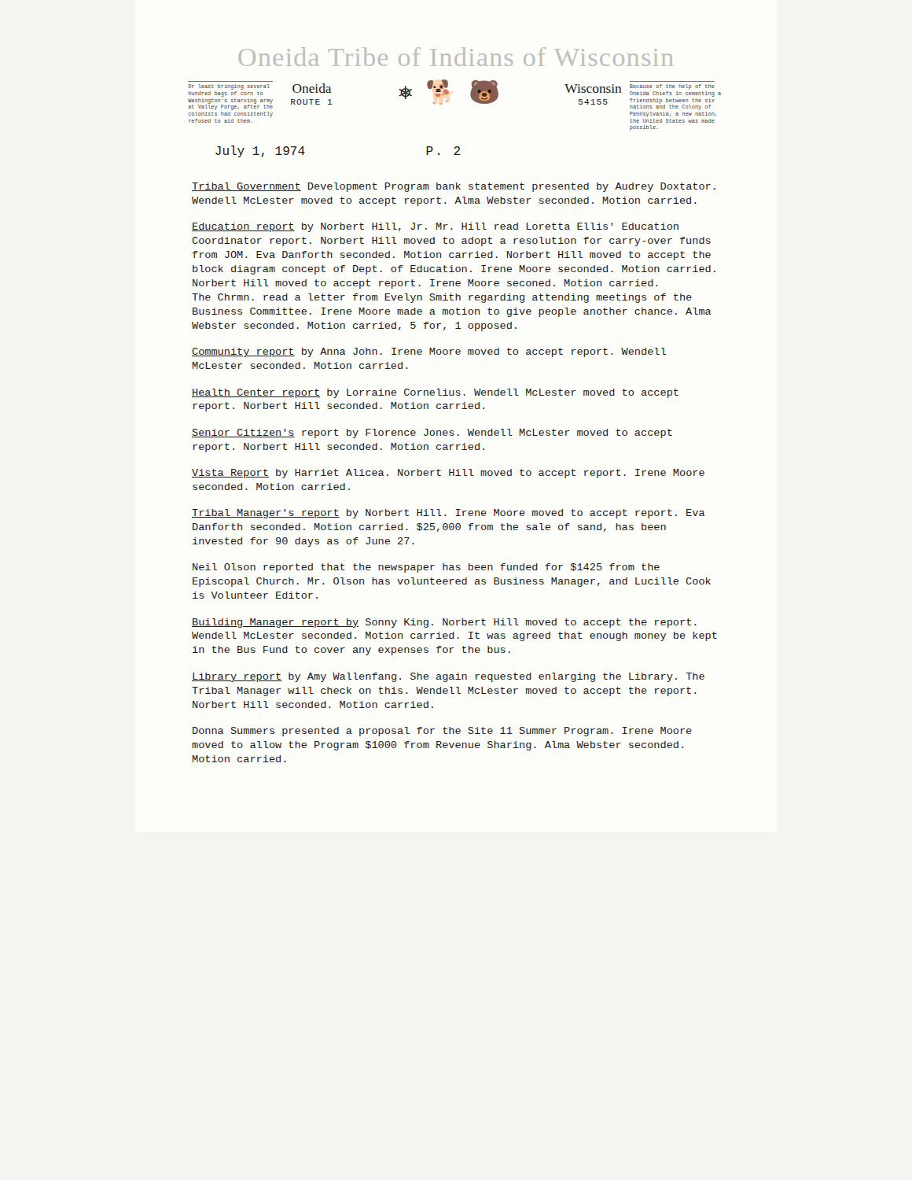Oneida Tribe of Indians of Wisconsin
Dr least bringing several hundred bags of corn to Washington's starving army at Valley Forge, after the colonists had consistently refused to aid them.
Oneida ROUTE 1
⎈ 🐕 🐻
Wisconsin 54155
Because of the help of the Oneida Chiefs in cementing a friendship between the six nations and the Colony of Pennsylvania, a new nation, the United States was made possible.
July 1, 1974 P. 2
Tribal Government Development Program bank statement presented by Audrey Doxtator. Wendell McLester moved to accept report. Alma Webster seconded. Motion carried.
Education report by Norbert Hill, Jr. Mr. Hill read Loretta Ellis' Education Coordinator report. Norbert Hill moved to adopt a resolution for carry-over funds from JOM. Eva Danforth seconded. Motion carried. Norbert Hill moved to accept the block diagram concept of Dept. of Education. Irene Moore seconded. Motion carried. Norbert Hill moved to accept report. Irene Moore seconed. Motion carried.
The Chrmn. read a letter from Evelyn Smith regarding attending meetings of the Business Committee. Irene Moore made a motion to give people another chance. Alma Webster seconded. Motion carried, 5 for, 1 opposed.
Community report by Anna John. Irene Moore moved to accept report. Wendell McLester seconded. Motion carried.
Health Center report by Lorraine Cornelius. Wendell McLester moved to accept report. Norbert Hill seconded. Motion carried.
Senior Citizen's report by Florence Jones. Wendell McLester moved to accept report. Norbert Hill seconded. Motion carried.
Vista Report by Harriet Alicea. Norbert Hill moved to accept report. Irene Moore seconded. Motion carried.
Tribal Manager's report by Norbert Hill. Irene Moore moved to accept report. Eva Danforth seconded. Motion carried. $25,000 from the sale of sand, has been invested for 90 days as of June 27.
Neil Olson reported that the newspaper has been funded for $1425 from the Episcopal Church. Mr. Olson has volunteered as Business Manager, and Lucille Cook is Volunteer Editor.
Building Manager report by Sonny King. Norbert Hill moved to accept the report. Wendell McLester seconded. Motion carried. It was agreed that enough money be kept in the Bus Fund to cover any expenses for the bus.
Library report by Amy Wallenfang. She again requested enlarging the Library. The Tribal Manager will check on this. Wendell McLester moved to accept the report. Norbert Hill seconded. Motion carried.
Donna Summers presented a proposal for the Site 11 Summer Program. Irene Moore moved to allow the Program $1000 from Revenue Sharing. Alma Webster seconded. Motion carried.